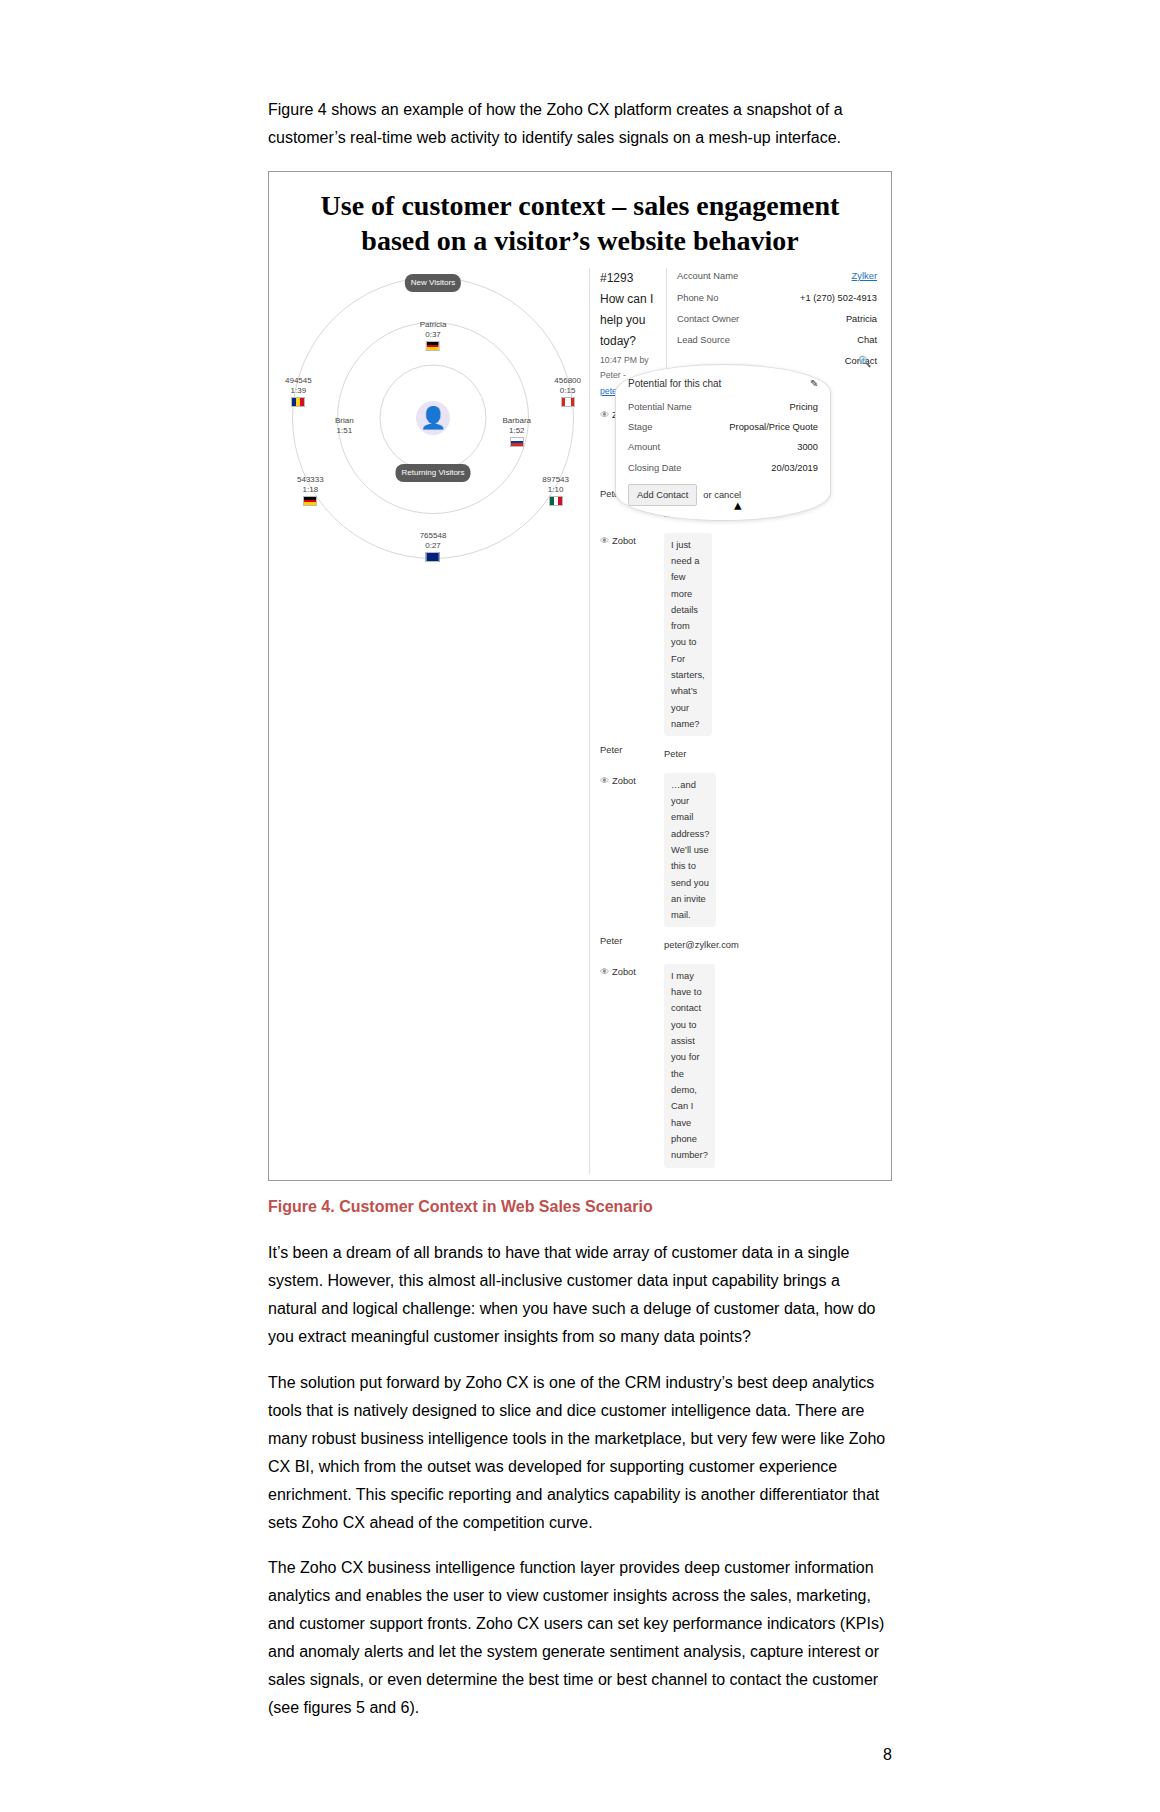Figure 4 shows an example of how the Zoho CX platform creates a snapshot of a customer’s real-time web activity to identify sales signals on a mesh-up interface.
Use of customer context – sales engagement based on a visitor’s website behavior
👤
New Visitors
Returning Visitors
Patricia
0:37
494545
1:39
456800
0:15
Brian
1:51
Barbara
1:52
543333
1:18
897543
1:10
765548
0:27
#1293 How can I help you today?
10:47 PM by Peter - peter@zylker.com
👁 Zobot
Welcome, How can I help you today?
Peter
Schedule a demo
👁 Zobot
I just need a few more details from you to
For starters, what’s your name?
Peter
Peter
👁 Zobot
…and your email address?
We’ll use this to send you an invite mail.
Peter
peter@zylker.com
👁 Zobot
I may have to contact you to assist
you for the demo, Can I have phone number?
Account Name Zylker
Phone No+1 (270) 502-4913
Contact Owner Patricia
Lead Source Chat
Contact
Potential for this chat✎
Potential Name Pricing
Stage Proposal/Price Quote
Amount 3000
Closing Date 20/03/2019
Add Contact or cancel
▴
🔍
Figure 4. Customer Context in Web Sales Scenario
It’s been a dream of all brands to have that wide array of customer data in a single system. However, this almost all-inclusive customer data input capability brings a natural and logical challenge: when you have such a deluge of customer data, how do you extract meaningful customer insights from so many data points?
The solution put forward by Zoho CX is one of the CRM industry’s best deep analytics tools that is natively designed to slice and dice customer intelligence data. There are many robust business intelligence tools in the marketplace, but very few were like Zoho CX BI, which from the outset was developed for supporting customer experience enrichment. This specific reporting and analytics capability is another differentiator that sets Zoho CX ahead of the competition curve.
The Zoho CX business intelligence function layer provides deep customer information analytics and enables the user to view customer insights across the sales, marketing, and customer support fronts. Zoho CX users can set key performance indicators (KPIs) and anomaly alerts and let the system generate sentiment analysis, capture interest or sales signals, or even determine the best time or best channel to contact the customer (see figures 5 and 6).
8